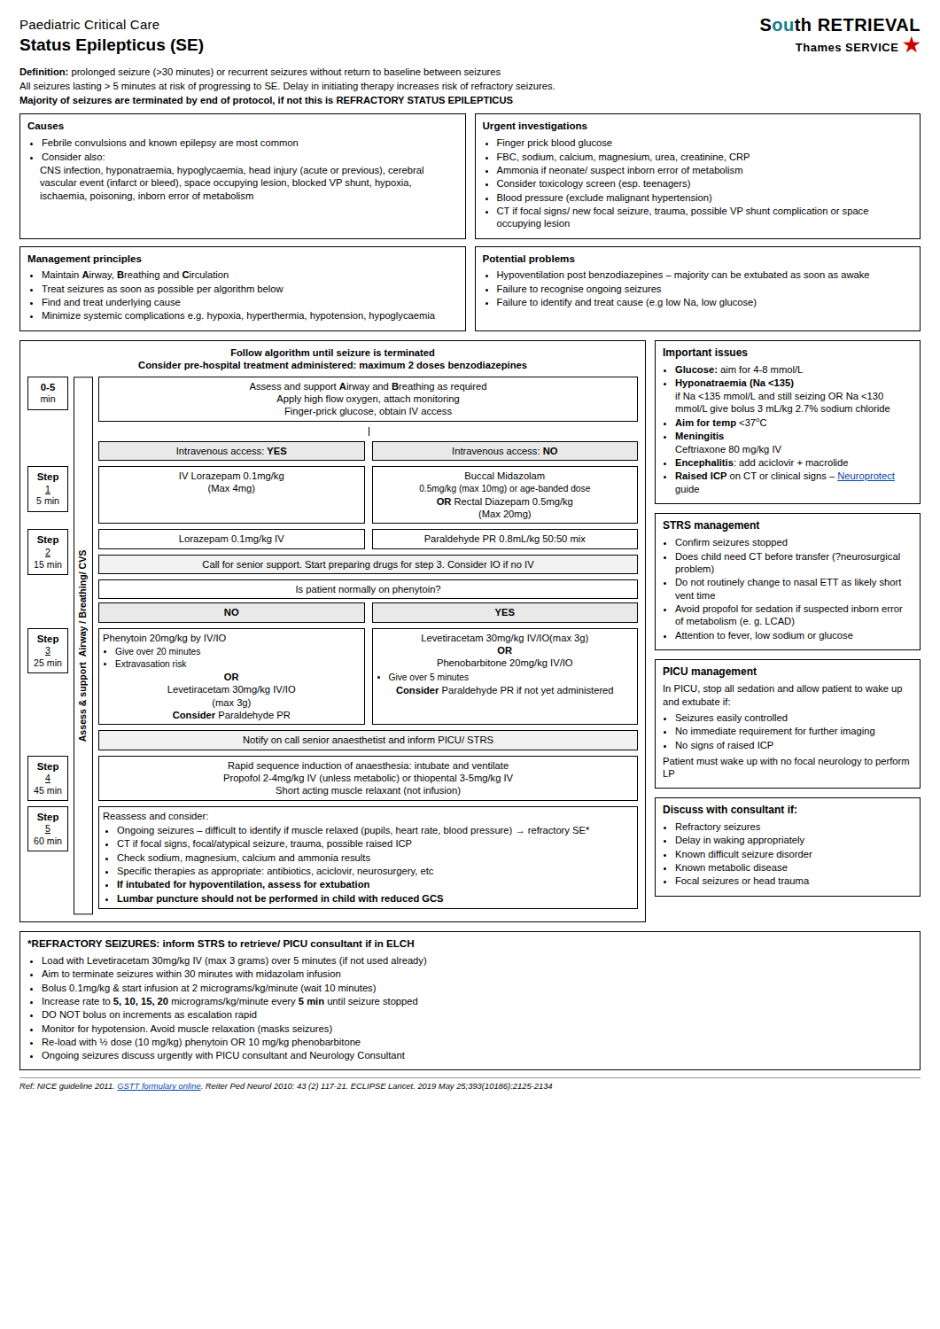Paediatric Critical Care
Status Epilepticus (SE)
South RETRIEVAL
Thames SERVICE ★
Definition: prolonged seizure (>30 minutes) or recurrent seizures without return to baseline between seizures
All seizures lasting > 5 minutes at risk of progressing to SE. Delay in initiating therapy increases risk of refractory seizures.
Majority of seizures are terminated by end of protocol, if not this is REFRACTORY STATUS EPILEPTICUS
Causes
Febrile convulsions and known epilepsy are most common
Consider also:
CNS infection, hyponatraemia, hypoglycaemia, head injury (acute or previous), cerebral vascular event (infarct or bleed), space occupying lesion, blocked VP shunt, hypoxia, ischaemia, poisoning, inborn error of metabolism
Urgent investigations
Finger prick blood glucose
FBC, sodium, calcium, magnesium, urea, creatinine, CRP
Ammonia if neonate/ suspect inborn error of metabolism
Consider toxicology screen (esp. teenagers)
Blood pressure (exclude malignant hypertension)
CT if focal signs/ new focal seizure, trauma, possible VP shunt complication or space occupying lesion
Management principles
Maintain Airway, Breathing and Circulation
Treat seizures as soon as possible per algorithm below
Find and treat underlying cause
Minimize systemic complications e.g. hypoxia, hyperthermia, hypotension, hypoglycaemia
Potential problems
Hypoventilation post benzodiazepines – majority can be extubated as soon as awake
Failure to recognise ongoing seizures
Failure to identify and treat cause (e.g low Na, low glucose)
Follow algorithm until seizure is terminated
Consider pre-hospital treatment administered: maximum 2 doses benzodiazepines
0-5 min
Assess & support Airway / Breathing/ CVS
Assess and support Airway and Breathing as required
Apply high flow oxygen, attach monitoring
Finger-prick glucose, obtain IV access
Intravenous access: YES
Intravenous access: NO
Step 1
5 min
IV Lorazepam 0.1mg/kg
(Max 4mg)
Buccal Midazolam
0.5mg/kg (max 10mg) or age-banded dose
OR Rectal Diazepam 0.5mg/kg
(Max 20mg)
Step 2
15 min
Lorazepam 0.1mg/kg IV
Paraldehyde PR 0.8mL/kg 50:50 mix
Call for senior support. Start preparing drugs for step 3. Consider IO if no IV
Is patient normally on phenytoin?
NO
YES
Step 3
25 min
Phenytoin 20mg/kg by IV/IO
Give over 20 minutes
Extravasation risk
OR
Levetiracetam 30mg/kg IV/IO
(max 3g)
Consider Paraldehyde PR
Levetiracetam 30mg/kg IV/IO(max 3g)
OR
Phenobarbitone 20mg/kg IV/IO
Give over 5 minutes
Consider Paraldehyde PR if not yet administered
Notify on call senior anaesthetist and inform PICU/ STRS
Step 4
45 min
Rapid sequence induction of anaesthesia: intubate and ventilate
Propofol 2-4mg/kg IV (unless metabolic) or thiopental 3-5mg/kg IV
Short acting muscle relaxant (not infusion)
Step 5
60 min
Reassess and consider:
Ongoing seizures – difficult to identify if muscle relaxed (pupils, heart rate, blood pressure) → refractory SE*
CT if focal signs, focal/atypical seizure, trauma, possible raised ICP
Check sodium, magnesium, calcium and ammonia results
Specific therapies as appropriate: antibiotics, aciclovir, neurosurgery, etc
If intubated for hypoventilation, assess for extubation
Lumbar puncture should not be performed in child with reduced GCS
Important issues
Glucose: aim for 4-8 mmol/L
Hyponatraemia (Na <135)
if Na <135 mmol/L and still seizing OR Na <130 mmol/L give bolus 3 mL/kg 2.7% sodium chloride
Aim for temp <37o C
Meningitis
Ceftriaxone 80 mg/kg IV
Encephalitis: add aciclovir + macrolide
Raised ICP on CT or clinical signs – Neuroprotect guide
STRS management
Confirm seizures stopped
Does child need CT before transfer (?neurosurgical problem)
Do not routinely change to nasal ETT as likely short vent time
Avoid propofol for sedation if suspected inborn error of metabolism (e. g. LCAD)
Attention to fever, low sodium or glucose
PICU management
In PICU, stop all sedation and allow patient to wake up and extubate if:
Seizures easily controlled
No immediate requirement for further imaging
No signs of raised ICP
Patient must wake up with no focal neurology to perform LP
Discuss with consultant if:
Refractory seizures
Delay in waking appropriately
Known difficult seizure disorder
Known metabolic disease
Focal seizures or head trauma
*REFRACTORY SEIZURES: inform STRS to retrieve/ PICU consultant if in ELCH
Load with Levetiracetam 30mg/kg IV (max 3 grams) over 5 minutes (if not used already)
Aim to terminate seizures within 30 minutes with midazolam infusion
Bolus 0.1mg/kg & start infusion at 2 micrograms/kg/minute (wait 10 minutes)
Increase rate to 5, 10, 15, 20 micrograms/kg/minute every 5 min until seizure stopped
DO NOT bolus on increments as escalation rapid
Monitor for hypotension. Avoid muscle relaxation (masks seizures)
Re-load with ½ dose (10 mg/kg) phenytoin OR 10 mg/kg phenobarbitone
Ongoing seizures discuss urgently with PICU consultant and Neurology Consultant
Ref: NICE guideline 2011. GSTT formulary online. Reiter Ped Neurol 2010: 43 (2) 117-21. ECLIPSE Lancet. 2019 May 25;393(10186):2125-2134